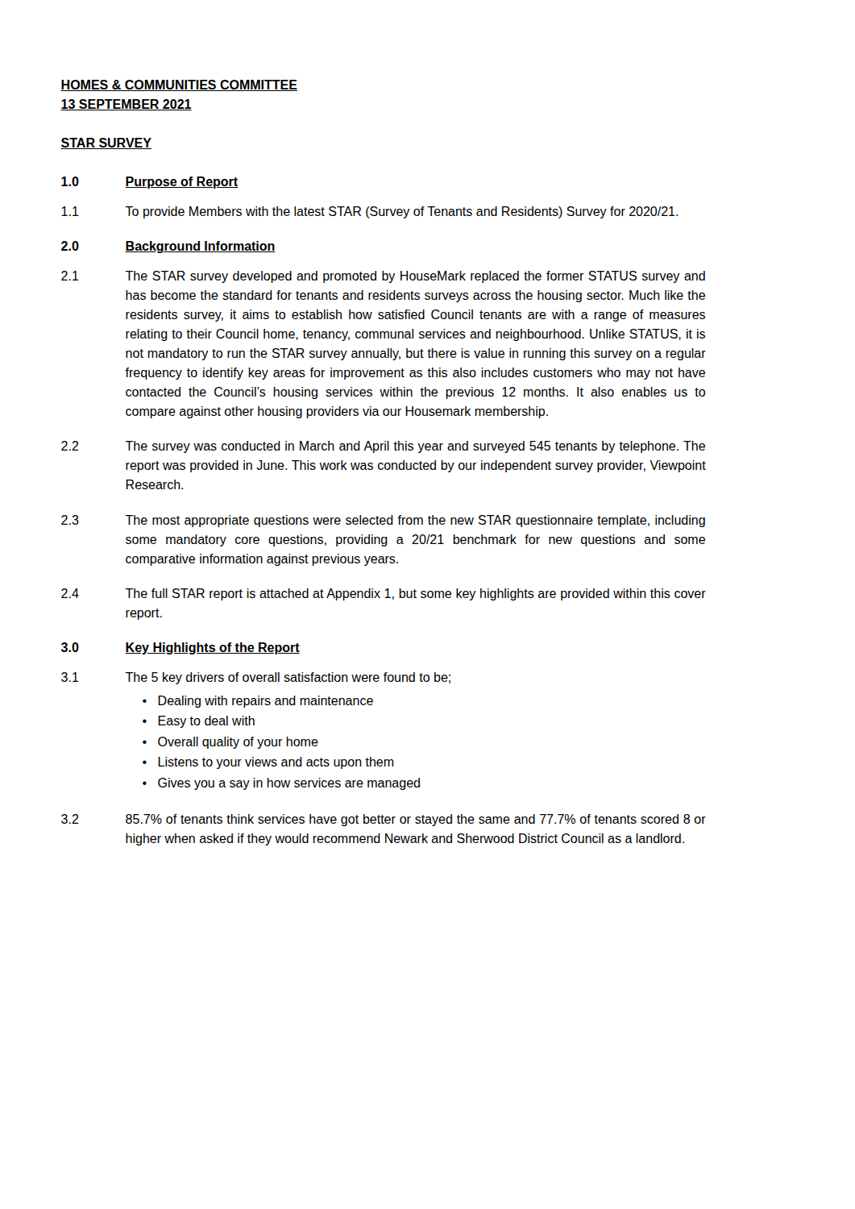HOMES & COMMUNITIES COMMITTEE
13 SEPTEMBER 2021
STAR SURVEY
1.0 Purpose of Report
1.1 To provide Members with the latest STAR (Survey of Tenants and Residents) Survey for 2020/21.
2.0 Background Information
2.1 The STAR survey developed and promoted by HouseMark replaced the former STATUS survey and has become the standard for tenants and residents surveys across the housing sector. Much like the residents survey, it aims to establish how satisfied Council tenants are with a range of measures relating to their Council home, tenancy, communal services and neighbourhood. Unlike STATUS, it is not mandatory to run the STAR survey annually, but there is value in running this survey on a regular frequency to identify key areas for improvement as this also includes customers who may not have contacted the Council’s housing services within the previous 12 months. It also enables us to compare against other housing providers via our Housemark membership.
2.2 The survey was conducted in March and April this year and surveyed 545 tenants by telephone. The report was provided in June. This work was conducted by our independent survey provider, Viewpoint Research.
2.3 The most appropriate questions were selected from the new STAR questionnaire template, including some mandatory core questions, providing a 20/21 benchmark for new questions and some comparative information against previous years.
2.4 The full STAR report is attached at Appendix 1, but some key highlights are provided within this cover report.
3.0 Key Highlights of the Report
3.1 The 5 key drivers of overall satisfaction were found to be;
Dealing with repairs and maintenance
Easy to deal with
Overall quality of your home
Listens to your views and acts upon them
Gives you a say in how services are managed
3.2 85.7% of tenants think services have got better or stayed the same and 77.7% of tenants scored 8 or higher when asked if they would recommend Newark and Sherwood District Council as a landlord.